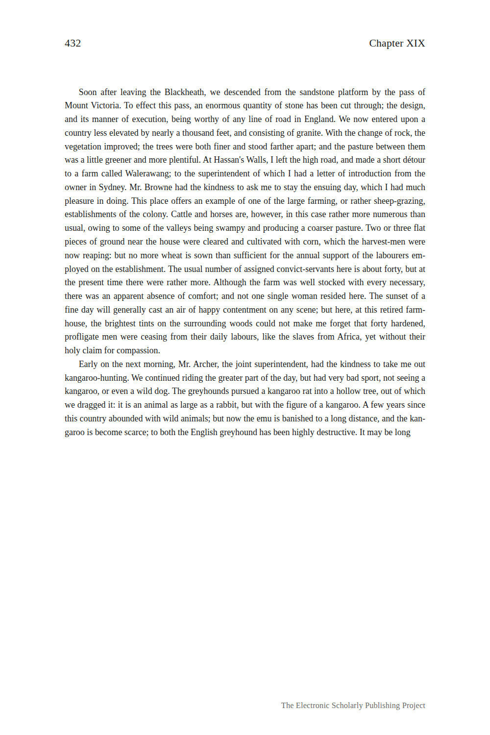432 Chapter XIX
Soon after leaving the Blackheath, we descended from the sandstone platform by the pass of Mount Victoria. To effect this pass, an enormous quantity of stone has been cut through; the design, and its manner of execution, being worthy of any line of road in England. We now entered upon a country less elevated by nearly a thousand feet, and consisting of granite. With the change of rock, the vegetation improved; the trees were both finer and stood farther apart; and the pasture between them was a little greener and more plentiful. At Hassan's Walls, I left the high road, and made a short détour to a farm called Walerawang; to the superintendent of which I had a letter of introduction from the owner in Sydney. Mr. Browne had the kindness to ask me to stay the ensuing day, which I had much pleasure in doing. This place offers an example of one of the large farming, or rather sheep-grazing, establishments of the colony. Cattle and horses are, however, in this case rather more numerous than usual, owing to some of the valleys being swampy and producing a coarser pasture. Two or three flat pieces of ground near the house were cleared and cultivated with corn, which the harvest-men were now reaping: but no more wheat is sown than sufficient for the annual support of the labourers employed on the establishment. The usual number of assigned convict-servants here is about forty, but at the present time there were rather more. Although the farm was well stocked with every necessary, there was an apparent absence of comfort; and not one single woman resided here. The sunset of a fine day will generally cast an air of happy contentment on any scene; but here, at this retired farm-house, the brightest tints on the surrounding woods could not make me forget that forty hardened, profligate men were ceasing from their daily labours, like the slaves from Africa, yet without their holy claim for compassion.
Early on the next morning, Mr. Archer, the joint superintendent, had the kindness to take me out kangaroo-hunting. We continued riding the greater part of the day, but had very bad sport, not seeing a kangaroo, or even a wild dog. The greyhounds pursued a kangaroo rat into a hollow tree, out of which we dragged it: it is an animal as large as a rabbit, but with the figure of a kangaroo. A few years since this country abounded with wild animals; but now the emu is banished to a long distance, and the kangaroo is become scarce; to both the English greyhound has been highly destructive. It may be long
The Electronic Scholarly Publishing Project